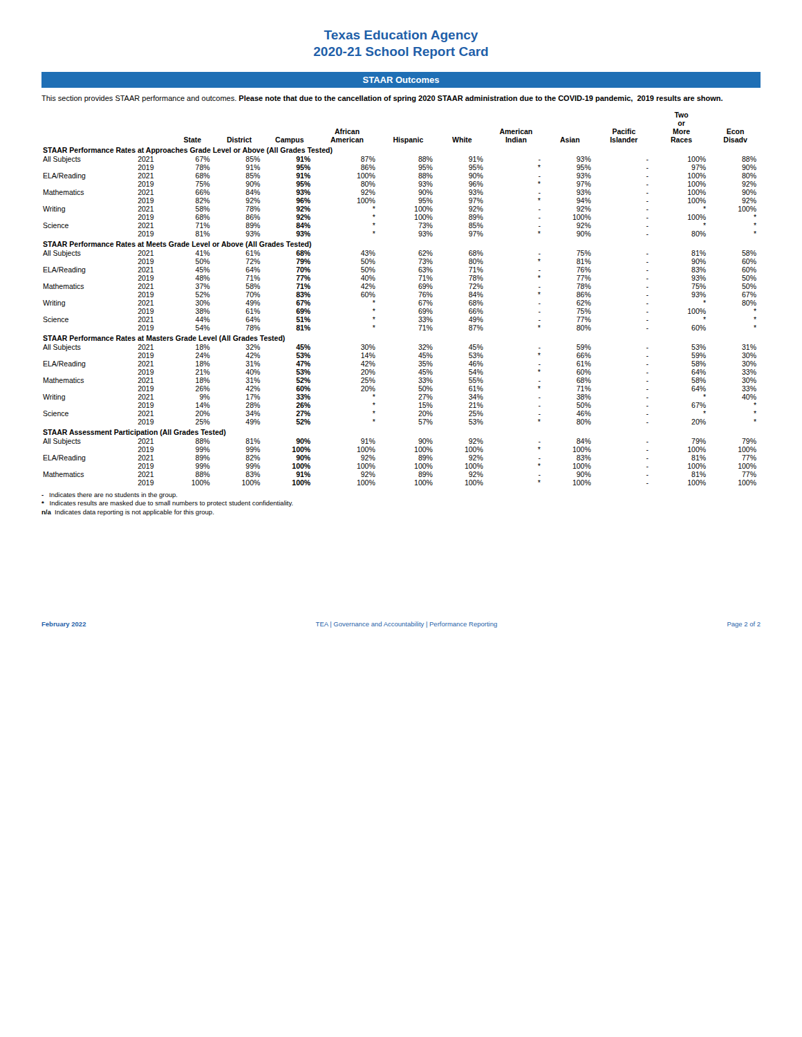Texas Education Agency
2020-21 School Report Card
STAAR Outcomes
This section provides STAAR performance and outcomes. Please note that due to the cancellation of spring 2020 STAAR administration due to the COVID-19 pandemic, 2019 results are shown.
| | | State | District | Campus | African American | Hispanic | White | American Indian | Asian | Pacific Islander | Two or More Races | Econ Disadv |
| --- | --- | --- | --- | --- | --- | --- | --- | --- | --- | --- | --- | --- |
| STAAR Performance Rates at Approaches Grade Level or Above (All Grades Tested) |
| All Subjects | 2021 | 67% | 85% | 91% | 87% | 88% | 91% | - | 93% | - | 100% | 88% |
| | 2019 | 78% | 91% | 95% | 86% | 95% | 95% | * | 95% | - | 97% | 90% |
| ELA/Reading | 2021 | 68% | 85% | 91% | 100% | 88% | 90% | - | 93% | - | 100% | 80% |
| | 2019 | 75% | 90% | 95% | 80% | 93% | 96% | * | 97% | - | 100% | 92% |
| Mathematics | 2021 | 66% | 84% | 93% | 92% | 90% | 93% | - | 93% | - | 100% | 90% |
| | 2019 | 82% | 92% | 96% | 100% | 95% | 97% | * | 94% | - | 100% | 92% |
| Writing | 2021 | 58% | 78% | 92% | * | 100% | 92% | - | 92% | - | * | 100% |
| | 2019 | 68% | 86% | 92% | * | 100% | 89% | - | 100% | - | 100% | * |
| Science | 2021 | 71% | 89% | 84% | * | 73% | 85% | - | 92% | - | * | * |
| | 2019 | 81% | 93% | 93% | * | 93% | 97% | * | 90% | - | 80% | * |
| STAAR Performance Rates at Meets Grade Level or Above (All Grades Tested) |
| All Subjects | 2021 | 41% | 61% | 68% | 43% | 62% | 68% | - | 75% | - | 81% | 58% |
| | 2019 | 50% | 72% | 79% | 50% | 73% | 80% | * | 81% | - | 90% | 60% |
| ELA/Reading | 2021 | 45% | 64% | 70% | 50% | 63% | 71% | - | 76% | - | 83% | 60% |
| | 2019 | 48% | 71% | 77% | 40% | 71% | 78% | * | 77% | - | 93% | 50% |
| Mathematics | 2021 | 37% | 58% | 71% | 42% | 69% | 72% | - | 78% | - | 75% | 50% |
| | 2019 | 52% | 70% | 83% | 60% | 76% | 84% | * | 86% | - | 93% | 67% |
| Writing | 2021 | 30% | 49% | 67% | * | 67% | 68% | - | 62% | - | * | 80% |
| | 2019 | 38% | 61% | 69% | * | 69% | 66% | - | 75% | - | 100% | * |
| Science | 2021 | 44% | 64% | 51% | * | 33% | 49% | - | 77% | - | * | * |
| | 2019 | 54% | 78% | 81% | * | 71% | 87% | * | 80% | - | 60% | * |
| STAAR Performance Rates at Masters Grade Level (All Grades Tested) |
| All Subjects | 2021 | 18% | 32% | 45% | 30% | 32% | 45% | - | 59% | - | 53% | 31% |
| | 2019 | 24% | 42% | 53% | 14% | 45% | 53% | * | 66% | - | 59% | 30% |
| ELA/Reading | 2021 | 18% | 31% | 47% | 42% | 35% | 46% | - | 61% | - | 58% | 30% |
| | 2019 | 21% | 40% | 53% | 20% | 45% | 54% | * | 60% | - | 64% | 33% |
| Mathematics | 2021 | 18% | 31% | 52% | 25% | 33% | 55% | - | 68% | - | 58% | 30% |
| | 2019 | 26% | 42% | 60% | 20% | 50% | 61% | * | 71% | - | 64% | 33% |
| Writing | 2021 | 9% | 17% | 33% | * | 27% | 34% | - | 38% | - | * | 40% |
| | 2019 | 14% | 28% | 26% | * | 15% | 21% | - | 50% | - | 67% | * |
| Science | 2021 | 20% | 34% | 27% | * | 20% | 25% | - | 46% | - | * | * |
| | 2019 | 25% | 49% | 52% | * | 57% | 53% | * | 80% | - | 20% | * |
| STAAR Assessment Participation (All Grades Tested) |
| All Subjects | 2021 | 88% | 81% | 90% | 91% | 90% | 92% | - | 84% | - | 79% | 79% |
| | 2019 | 99% | 99% | 100% | 100% | 100% | 100% | * | 100% | - | 100% | 100% |
| ELA/Reading | 2021 | 89% | 82% | 90% | 92% | 89% | 92% | - | 83% | - | 81% | 77% |
| | 2019 | 99% | 99% | 100% | 100% | 100% | 100% | * | 100% | - | 100% | 100% |
| Mathematics | 2021 | 88% | 83% | 91% | 92% | 89% | 92% | - | 90% | - | 81% | 77% |
| | 2019 | 100% | 100% | 100% | 100% | 100% | 100% | * | 100% | - | 100% | 100% |
- Indicates there are no students in the group.
* Indicates results are masked due to small numbers to protect student confidentiality.
n/a Indicates data reporting is not applicable for this group.
February 2022
TEA | Governance and Accountability | Performance Reporting
Page 2 of 2